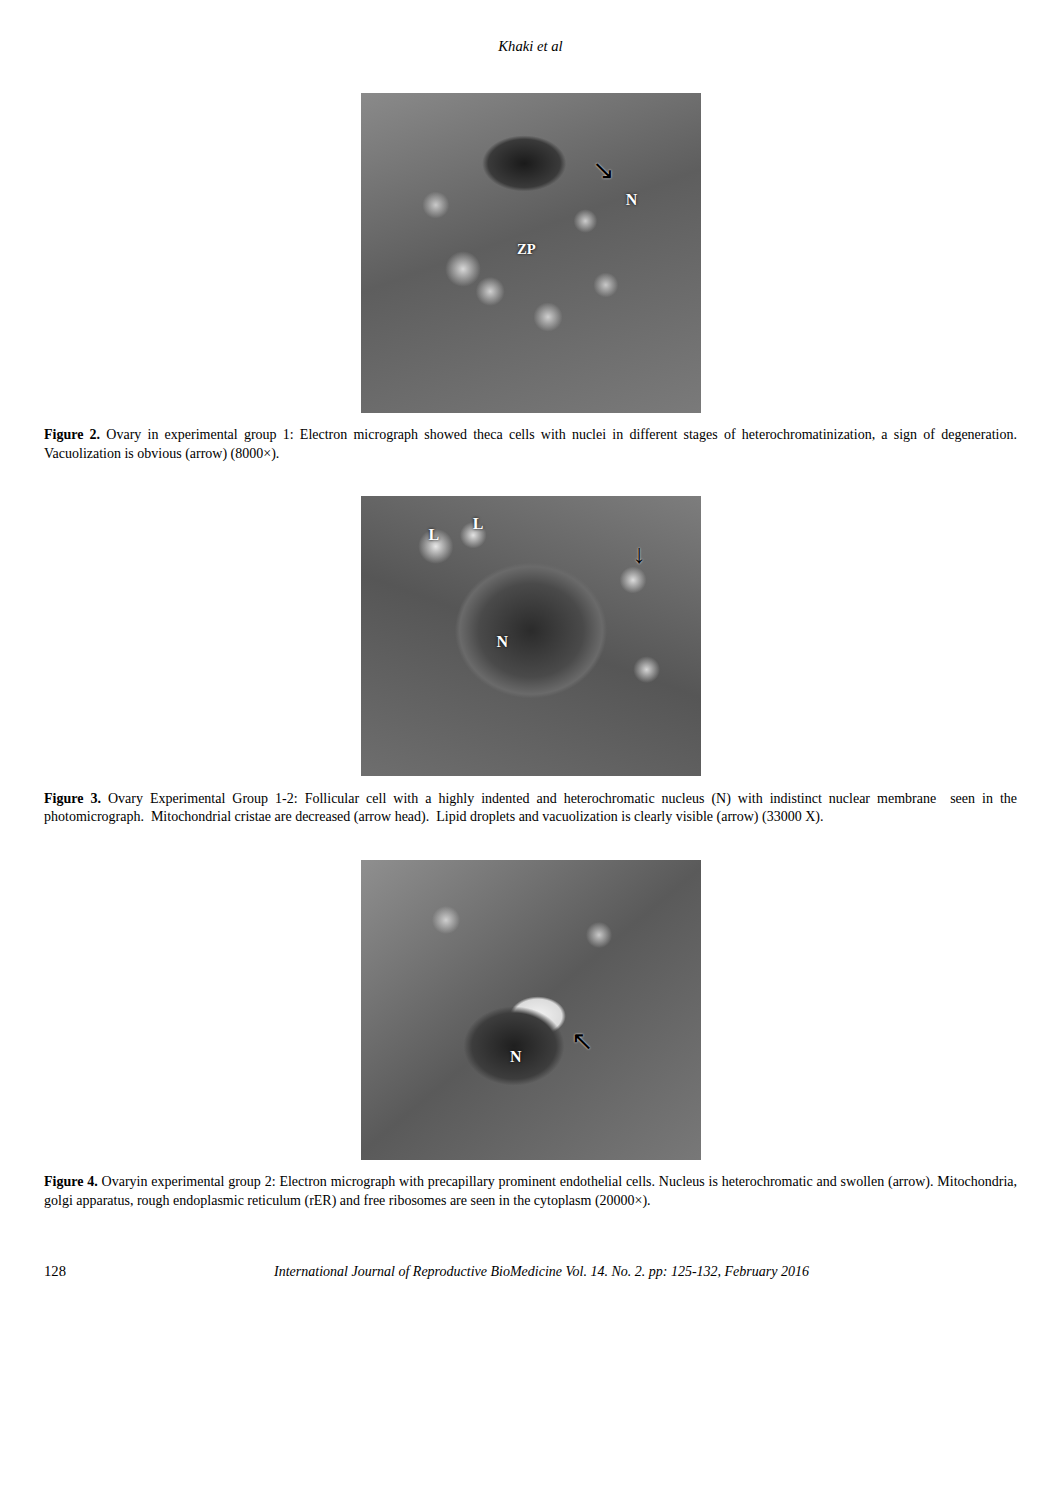Khaki et al
N ZP ↘
Figure 2. Ovary in experimental group 1: Electron micrograph showed theca cells with nuclei in different stages of heterochromatinization, a sign of degeneration. Vacuolization is obvious (arrow) (8000×).
L L N ↓
Figure 3. Ovary Experimental Group 1-2: Follicular cell with a highly indented and heterochromatic nucleus (N) with indistinct nuclear membrane seen in the photomicrograph. Mitochondrial cristae are decreased (arrow head). Lipid droplets and vacuolization is clearly visible (arrow) (33000 X).
N ↖
Figure 4. Ovaryin experimental group 2: Electron micrograph with precapillary prominent endothelial cells. Nucleus is heterochromatic and swollen (arrow). Mitochondria, golgi apparatus, rough endoplasmic reticulum (rER) and free ribosomes are seen in the cytoplasm (20000×).
128 International Journal of Reproductive BioMedicine Vol. 14. No. 2. pp: 125-132, February 2016